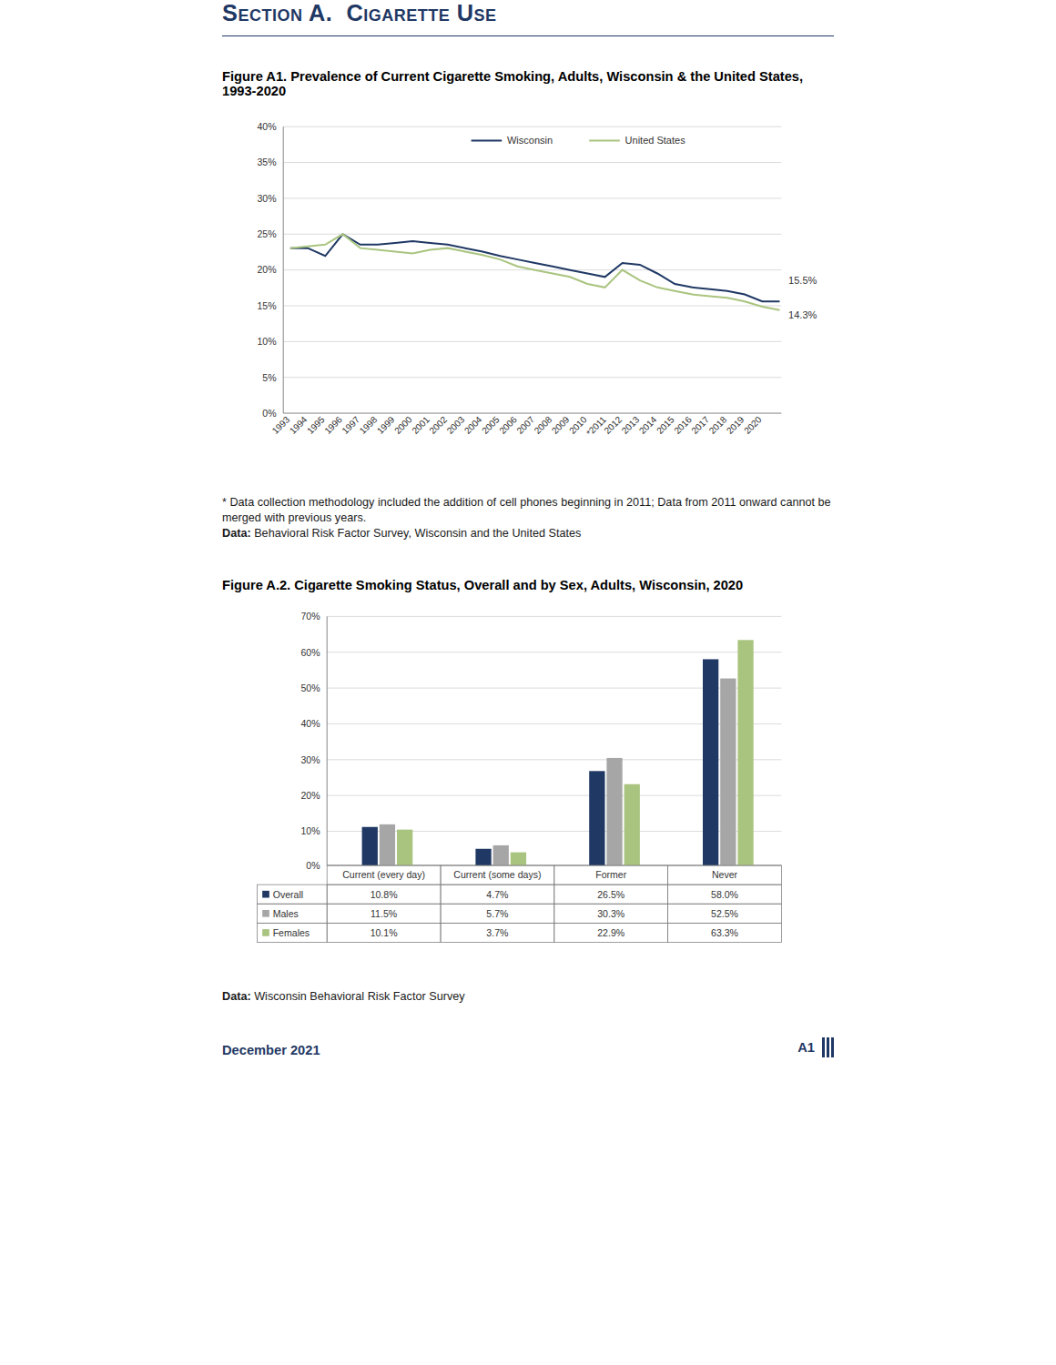Section A. Cigarette Use
Figure A1. Prevalence of Current Cigarette Smoking, Adults, Wisconsin & the United States, 1993-2020
40% 35% 30% 25% 20% 15% 10% 5% 0% Wisconsin United States 15.5% 14.3% 1993 1994 1995 1996 1997 1998 1999 2000 2001 2002 2003 2004 2005 2006 2007 2008 2009 2010 *2011 2012 2013 2014 2015 2016 2017 2018 2019 2020
* Data collection methodology included the addition of cell phones beginning in 2011; Data from 2011 onward cannot be merged with previous years.
Data: Behavioral Risk Factor Survey, Wisconsin and the United States
Figure A.2. Cigarette Smoking Status, Overall and by Sex, Adults, Wisconsin, 2020
70% 60% 50% 40% 30% 20% 10% 0% Current (every day) Current (some days) Former Never Overall Males Females 10.8% 4.7% 26.5% 58.0% 11.5% 5.7% 30.3% 52.5% 10.1% 3.7% 22.9% 63.3%
Data: Wisconsin Behavioral Risk Factor Survey
December 2021
A1